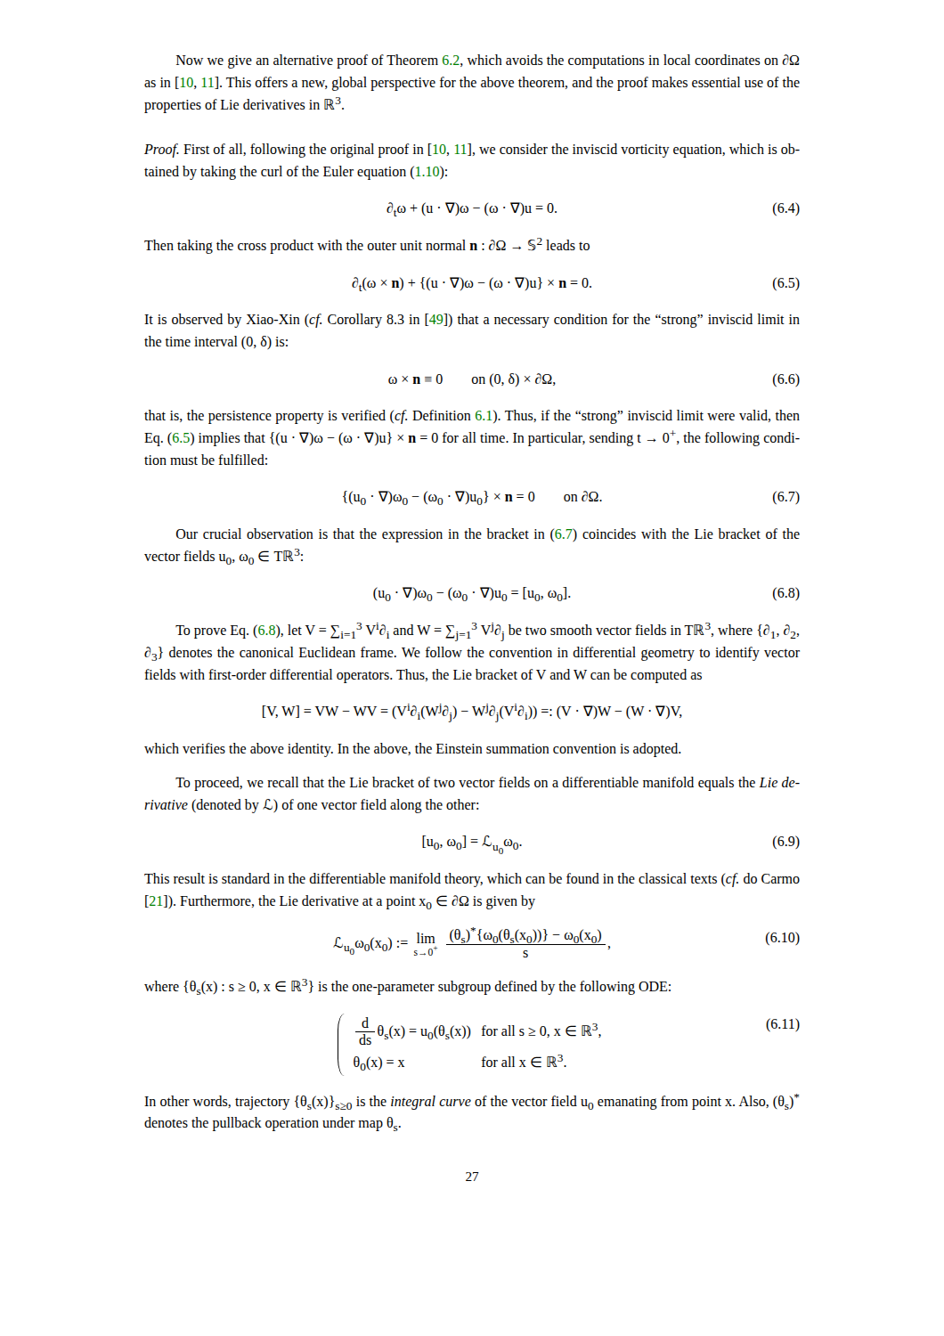Now we give an alternative proof of Theorem 6.2, which avoids the computations in local coordinates on ∂Ω as in [10, 11]. This offers a new, global perspective for the above theorem, and the proof makes essential use of the properties of Lie derivatives in ℝ3.
Proof. First of all, following the original proof in [10, 11], we consider the inviscid vorticity equation, which is obtained by taking the curl of the Euler equation (1.10):
∂tω + (u · ∇)ω − (ω · ∇)u = 0. (6.4)
Then taking the cross product with the outer unit normal n : ∂Ω → 𝕊2 leads to
∂t(ω × n) + {(u · ∇)ω − (ω · ∇)u} × n = 0. (6.5)
It is observed by Xiao-Xin (cf. Corollary 8.3 in [49]) that a necessary condition for the “strong” inviscid limit in the time interval (0, δ) is:
ω × n ≡ 0 on (0, δ) × ∂Ω, (6.6)
that is, the persistence property is verified (cf. Definition 6.1). Thus, if the “strong” inviscid limit were valid, then Eq. (6.5) implies that {(u · ∇)ω − (ω · ∇)u} × n = 0 for all time. In particular, sending t → 0+, the following condition must be fulfilled:
{(u0 · ∇)ω0 − (ω0 · ∇)u0} × n = 0 on ∂Ω. (6.7)
Our crucial observation is that the expression in the bracket in (6.7) coincides with the Lie bracket of the vector fields u0, ω0 ∈ Tℝ3:
(u0 · ∇)ω0 − (ω0 · ∇)u0 = [u0, ω0]. (6.8)
To prove Eq. (6.8), let V = ∑i=13 Vi∂i and W = ∑j=13 Vj∂j be two smooth vector fields in Tℝ3, where {∂1, ∂2, ∂3} denotes the canonical Euclidean frame. We follow the convention in differential geometry to identify vector fields with first-order differential operators. Thus, the Lie bracket of V and W can be computed as
[V, W] = VW − WV = (Vi∂i(Wj∂j) − Wj∂j(Vi∂i)) =: (V · ∇)W − (W · ∇)V,
which verifies the above identity. In the above, the Einstein summation convention is adopted.
To proceed, we recall that the Lie bracket of two vector fields on a differentiable manifold equals the Lie derivative (denoted by ℒ) of one vector field along the other:
[u0, ω0] = ℒu0ω0. (6.9)
This result is standard in the differentiable manifold theory, which can be found in the classical texts (cf. do Carmo [21]). Furthermore, the Lie derivative at a point x0 ∈ ∂Ω is given by
ℒu0ω0(x0) := lim s→0+ (θs)*{ω0(θs(x0))} − ω0(x0) s, (6.10)
where {θs(x) : s ≥ 0, x ∈ ℝ3} is the one-parameter subgroup defined by the following ODE:
| d ds θ s (x) = u 0 (θ s (x)) | for all s ≥ 0, x ∈ ℝ 3 , |
| θ 0 (x) = x | for all x ∈ ℝ 3 . |
(6.11)
In other words, trajectory {θs(x)}s≥0 is the integral curve of the vector field u0 emanating from point x. Also, (θs)* denotes the pullback operation under map θs.
27